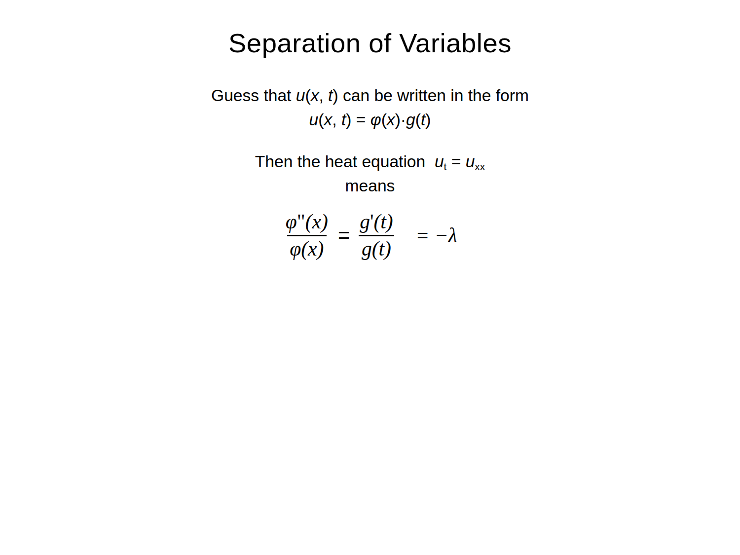Separation of Variables
Guess that u(x, t) can be written in the form
u(x, t) = φ(x)·g(t)
Then the heat equation ut = uxx
means
φ"(x) φ(x) = g'(t) g(t) = −λ